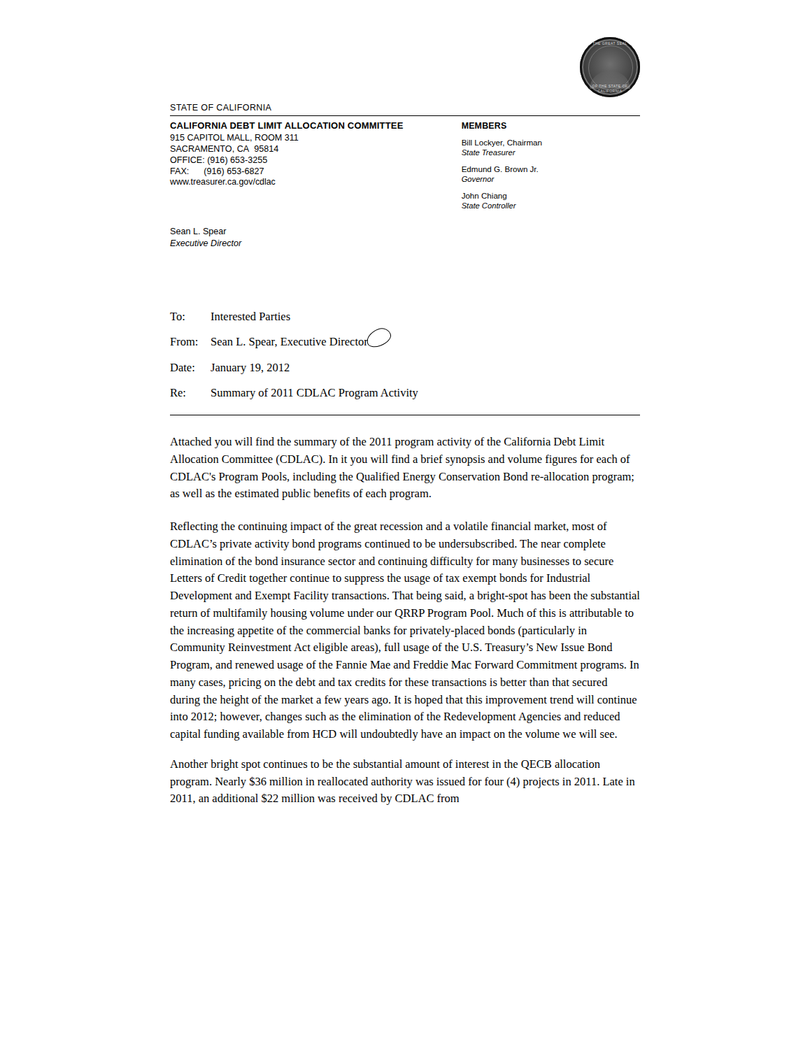The Great Seal of the State of California
STATE OF CALIFORNIA
| CALIFORNIA DEBT LIMIT ALLOCATION COMMITTEE 915 CAPITOL MALL, ROOM 311 SACRAMENTO, CA 95814 OFFICE: (916) 653-3255 FAX: (916) 653-6827 www.treasurer.ca.gov/cdlac | MEMBERS Bill Lockyer, Chairman State Treasurer Edmund G. Brown Jr. Governor John Chiang State Controller |
Sean L. Spear
Executive Director
| To: | Interested Parties |
| From: | Sean L. Spear, Executive Director |
| Date: | January 19, 2012 |
| Re: | Summary of 2011 CDLAC Program Activity |
Attached you will find the summary of the 2011 program activity of the California Debt Limit Allocation Committee (CDLAC). In it you will find a brief synopsis and volume figures for each of CDLAC's Program Pools, including the Qualified Energy Conservation Bond re-allocation program; as well as the estimated public benefits of each program.
Reflecting the continuing impact of the great recession and a volatile financial market, most of CDLAC’s private activity bond programs continued to be undersubscribed. The near complete elimination of the bond insurance sector and continuing difficulty for many businesses to secure Letters of Credit together continue to suppress the usage of tax exempt bonds for Industrial Development and Exempt Facility transactions. That being said, a bright-spot has been the substantial return of multifamily housing volume under our QRRP Program Pool. Much of this is attributable to the increasing appetite of the commercial banks for privately-placed bonds (particularly in Community Reinvestment Act eligible areas), full usage of the U.S. Treasury’s New Issue Bond Program, and renewed usage of the Fannie Mae and Freddie Mac Forward Commitment programs. In many cases, pricing on the debt and tax credits for these transactions is better than that secured during the height of the market a few years ago. It is hoped that this improvement trend will continue into 2012; however, changes such as the elimination of the Redevelopment Agencies and reduced capital funding available from HCD will undoubtedly have an impact on the volume we will see.
Another bright spot continues to be the substantial amount of interest in the QECB allocation program. Nearly $36 million in reallocated authority was issued for four (4) projects in 2011. Late in 2011, an additional $22 million was received by CDLAC from